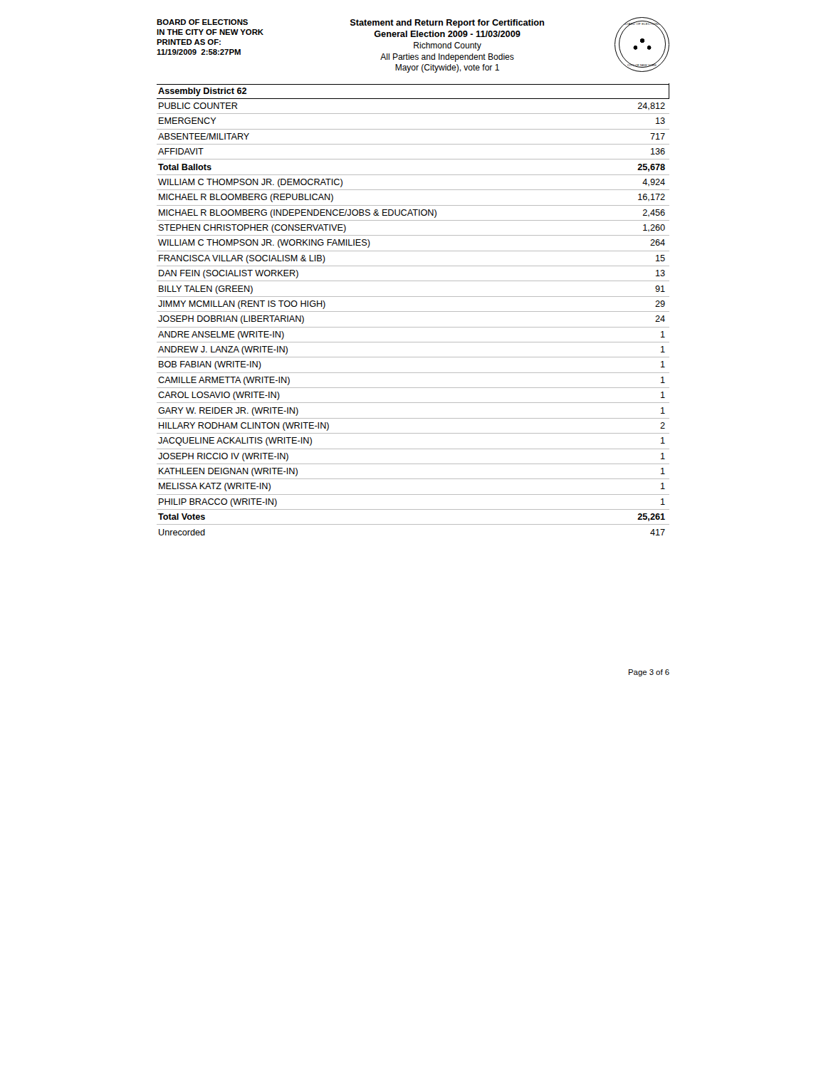BOARD OF ELECTIONS
IN THE CITY OF NEW YORK
PRINTED AS OF:
11/19/2009 2:58:27PM
Statement and Return Report for Certification
General Election 2009 - 11/03/2009
Richmond County
All Parties and Independent Bodies
Mayor (Citywide), vote for 1
BOARD OF ELECTIONS CITY OF NEW YORK
Assembly District 62
| PUBLIC COUNTER | 24,812 |
| EMERGENCY | 13 |
| ABSENTEE/MILITARY | 717 |
| AFFIDAVIT | 136 |
| Total Ballots | 25,678 |
| WILLIAM C THOMPSON JR. (DEMOCRATIC) | 4,924 |
| MICHAEL R BLOOMBERG (REPUBLICAN) | 16,172 |
| MICHAEL R BLOOMBERG (INDEPENDENCE/JOBS & EDUCATION) | 2,456 |
| STEPHEN CHRISTOPHER (CONSERVATIVE) | 1,260 |
| WILLIAM C THOMPSON JR. (WORKING FAMILIES) | 264 |
| FRANCISCA VILLAR (SOCIALISM & LIB) | 15 |
| DAN FEIN (SOCIALIST WORKER) | 13 |
| BILLY TALEN (GREEN) | 91 |
| JIMMY MCMILLAN (RENT IS TOO HIGH) | 29 |
| JOSEPH DOBRIAN (LIBERTARIAN) | 24 |
| ANDRE ANSELME (WRITE-IN) | 1 |
| ANDREW J. LANZA (WRITE-IN) | 1 |
| BOB FABIAN (WRITE-IN) | 1 |
| CAMILLE ARMETTA (WRITE-IN) | 1 |
| CAROL LOSAVIO (WRITE-IN) | 1 |
| GARY W. REIDER JR. (WRITE-IN) | 1 |
| HILLARY RODHAM CLINTON (WRITE-IN) | 2 |
| JACQUELINE ACKALITIS (WRITE-IN) | 1 |
| JOSEPH RICCIO IV (WRITE-IN) | 1 |
| KATHLEEN DEIGNAN (WRITE-IN) | 1 |
| MELISSA KATZ (WRITE-IN) | 1 |
| PHILIP BRACCO (WRITE-IN) | 1 |
| Total Votes | 25,261 |
| Unrecorded | 417 |
Page 3 of 6